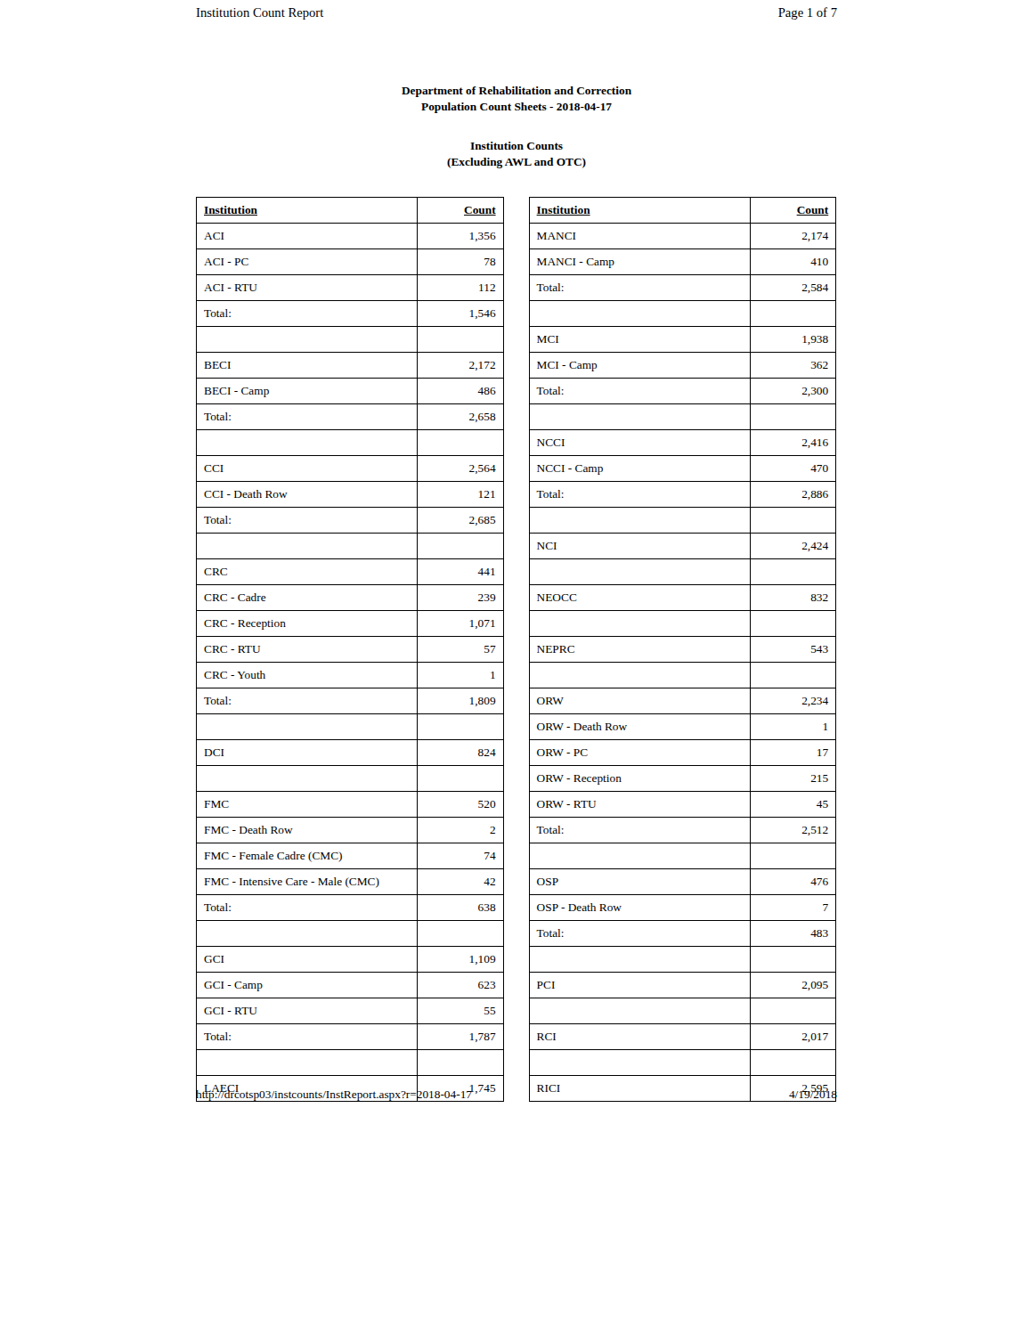Institution Count Report
Page 1 of 7
Department of Rehabilitation and Correction
Population Count Sheets - 2018-04-17
Institution Counts
(Excluding AWL and OTC)
| Institution | Count |
| --- | --- |
| ACI | 1,356 |
| ACI - PC | 78 |
| ACI - RTU | 112 |
| Total: | 1,546 |
| BECI | 2,172 |
| BECI - Camp | 486 |
| Total: | 2,658 |
| CCI | 2,564 |
| CCI - Death Row | 121 |
| Total: | 2,685 |
| CRC | 441 |
| CRC - Cadre | 239 |
| CRC - Reception | 1,071 |
| CRC - RTU | 57 |
| CRC - Youth | 1 |
| Total: | 1,809 |
| DCI | 824 |
| FMC | 520 |
| FMC - Death Row | 2 |
| FMC - Female Cadre (CMC) | 74 |
| FMC - Intensive Care - Male (CMC) | 42 |
| Total: | 638 |
| GCI | 1,109 |
| GCI - Camp | 623 |
| GCI - RTU | 55 |
| Total: | 1,787 |
| LAECI | 1,745 |
| Institution | Count |
| --- | --- |
| MANCI | 2,174 |
| MANCI - Camp | 410 |
| Total: | 2,584 |
| MCI | 1,938 |
| MCI - Camp | 362 |
| Total: | 2,300 |
| NCCI | 2,416 |
| NCCI - Camp | 470 |
| Total: | 2,886 |
| NCI | 2,424 |
| NEOCC | 832 |
| NEPRC | 543 |
| ORW | 2,234 |
| ORW - Death Row | 1 |
| ORW - PC | 17 |
| ORW - Reception | 215 |
| ORW - RTU | 45 |
| Total: | 2,512 |
| OSP | 476 |
| OSP - Death Row | 7 |
| Total: | 483 |
| PCI | 2,095 |
| RCI | 2,017 |
| RICI | 2,595 |
http://drcotsp03/instcounts/InstReport.aspx?r=2018-04-17
4/19/2018